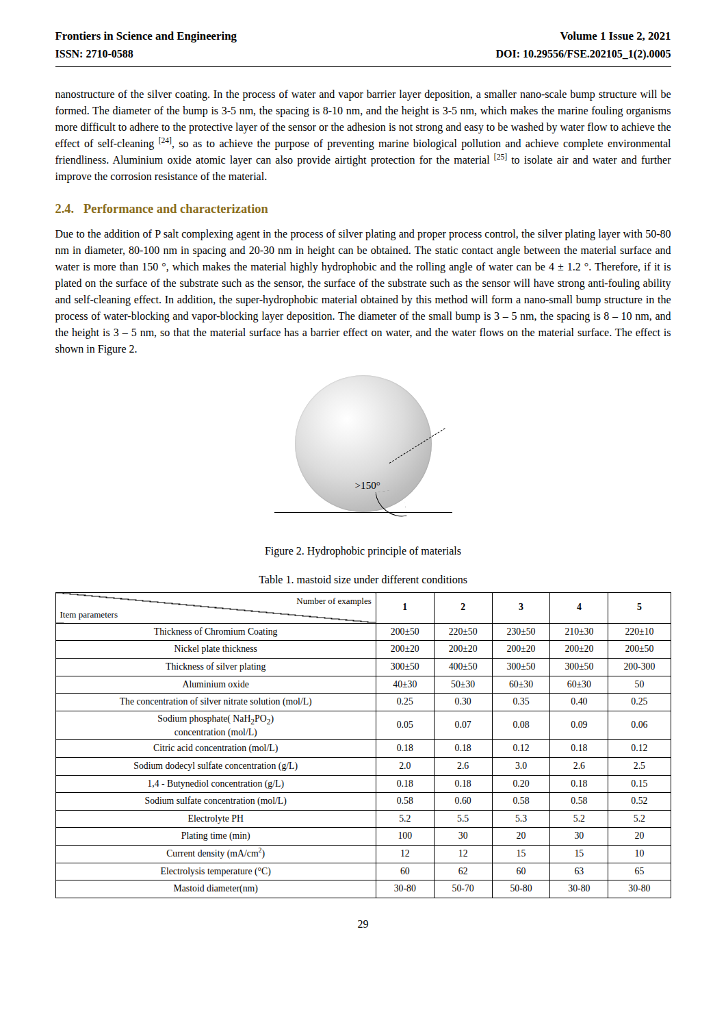Frontiers in Science and Engineering Volume 1 Issue 2, 2021
ISSN: 2710-0588 DOI: 10.29556/FSE.202105_1(2).0005
nanostructure of the silver coating. In the process of water and vapor barrier layer deposition, a smaller nano-scale bump structure will be formed. The diameter of the bump is 3-5 nm, the spacing is 8-10 nm, and the height is 3-5 nm, which makes the marine fouling organisms more difficult to adhere to the protective layer of the sensor or the adhesion is not strong and easy to be washed by water flow to achieve the effect of self-cleaning [24], so as to achieve the purpose of preventing marine biological pollution and achieve complete environmental friendliness. Aluminium oxide atomic layer can also provide airtight protection for the material [25] to isolate air and water and further improve the corrosion resistance of the material.
2.4. Performance and characterization
Due to the addition of P salt complexing agent in the process of silver plating and proper process control, the silver plating layer with 50-80 nm in diameter, 80-100 nm in spacing and 20-30 nm in height can be obtained. The static contact angle between the material surface and water is more than 150 °, which makes the material highly hydrophobic and the rolling angle of water can be 4 ± 1.2 °. Therefore, if it is plated on the surface of the substrate such as the sensor, the surface of the substrate such as the sensor will have strong anti-fouling ability and self-cleaning effect. In addition, the super-hydrophobic material obtained by this method will form a nano-small bump structure in the process of water-blocking and vapor-blocking layer deposition. The diameter of the small bump is 3 – 5 nm, the spacing is 8 – 10 nm, and the height is 3 – 5 nm, so that the material surface has a barrier effect on water, and the water flows on the material surface. The effect is shown in Figure 2.
>150°
Figure 2. Hydrophobic principle of materials
Table 1. mastoid size under different conditions
| Number of examples Item parameters | 1 | 2 | 3 | 4 | 5 |
| --- | --- | --- | --- | --- | --- |
| Thickness of Chromium Coating | 200±50 | 220±50 | 230±50 | 210±30 | 220±10 |
| Nickel plate thickness | 200±20 | 200±20 | 200±20 | 200±20 | 200±50 |
| Thickness of silver plating | 300±50 | 400±50 | 300±50 | 300±50 | 200-300 |
| Aluminium oxide | 40±30 | 50±30 | 60±30 | 60±30 | 50 |
| The concentration of silver nitrate solution (mol/L) | 0.25 | 0.30 | 0.35 | 0.40 | 0.25 |
| Sodium phosphate( NaH 2 PO 2 ) concentration (mol/L) | 0.05 | 0.07 | 0.08 | 0.09 | 0.06 |
| Citric acid concentration (mol/L) | 0.18 | 0.18 | 0.12 | 0.18 | 0.12 |
| Sodium dodecyl sulfate concentration (g/L) | 2.0 | 2.6 | 3.0 | 2.6 | 2.5 |
| 1,4 - Butynediol concentration (g/L) | 0.18 | 0.18 | 0.20 | 0.18 | 0.15 |
| Sodium sulfate concentration (mol/L) | 0.58 | 0.60 | 0.58 | 0.58 | 0.52 |
| Electrolyte PH | 5.2 | 5.5 | 5.3 | 5.2 | 5.2 |
| Plating time (min) | 100 | 30 | 20 | 30 | 20 |
| Current density (mA/cm 2 ) | 12 | 12 | 15 | 15 | 10 |
| Electrolysis temperature (°C) | 60 | 62 | 60 | 63 | 65 |
| Mastoid diameter(nm) | 30-80 | 50-70 | 50-80 | 30-80 | 30-80 |
29